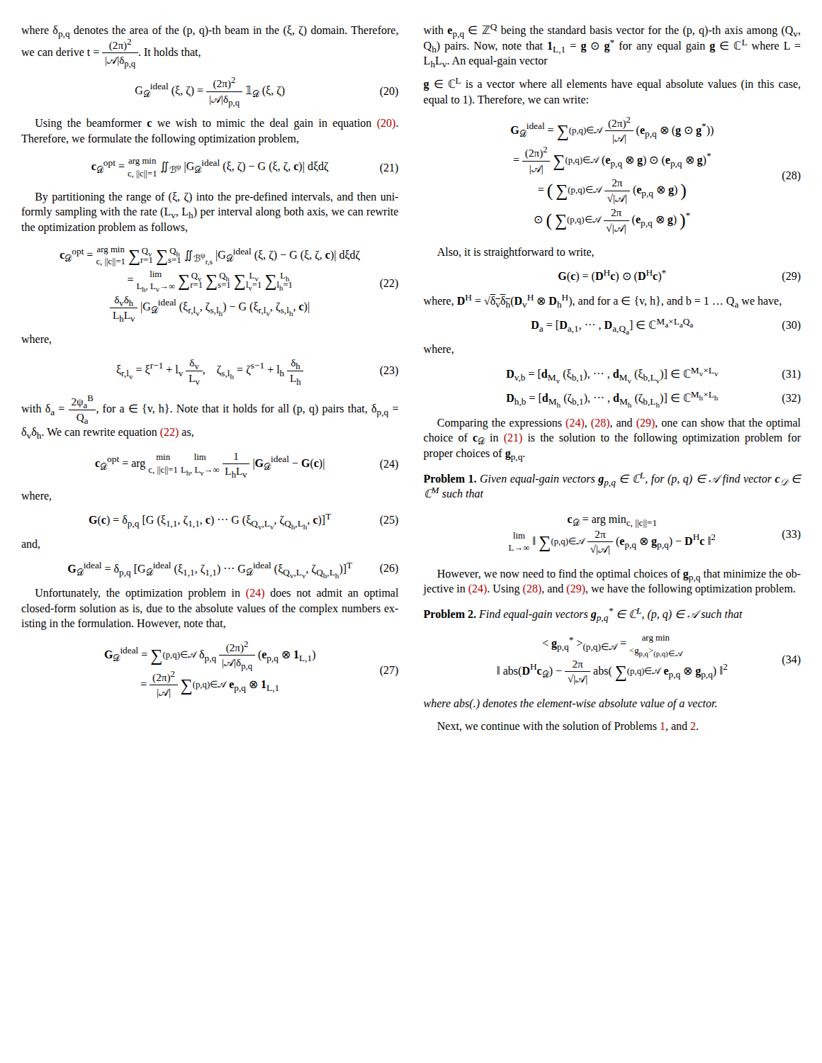where δp,q denotes the area of the (p, q)-th beam in the (ξ, ζ) domain. Therefore, we can derive t = (2π)2|𝒜|δp,q. It holds that,
G𝒟ideal (ξ, ζ) = (2π)2|𝒜|δp,q 𝟙𝒟 (ξ, ζ) (20)
Using the beamformer c we wish to mimic the deal gain in equation (20). Therefore, we formulate the following optimization problem,
c𝒟opt = arg min c, ||c||=1 ∬ℬψ |G𝒟ideal (ξ, ζ) − G (ξ, ζ, c)| dξdζ (21)
By partitioning the range of (ξ, ζ) into the pre-defined intervals, and then uniformly sampling with the rate (Lv, Lh) per interval along both axis, we can rewrite the optimization problem as follows,
c𝒟opt = arg min c, ||c||=1 ∑Qv r=1 ∑Qh s=1 ∬ℬψr,s |G𝒟ideal (ξ, ζ) − G (ξ, ζ, c)| dξdζ
= lim Lh, Lv→∞ ∑Qv r=1 ∑Qh s=1 ∑Lv lv=1 ∑Lh lh=1
δvδh LhLv |G𝒟ideal (ξr,lv, ζs,lh) − G (ξr,lv, ζs,lh, c)| (22)
where,
ξr,lv = ξr−1 + lv δv Lv, ζs,lh = ζs−1 + lh δh Lh (23)
with δa = 2ψaB Qa, for a ∈ {v, h}. Note that it holds for all (p, q) pairs that, δp,q = δvδh. We can rewrite equation (22) as,
c𝒟opt = arg min c, ||c||=1 lim Lh, Lv→∞ 1 LhLv |G𝒟ideal − G(c)| (24)
where,
G(c) = δp,q [G (ξ1,1, ζ1,1, c) ··· G (ξQv,Lv, ζQh,Lh, c)]T (25)
and,
G𝒟ideal = δp,q [G𝒟ideal (ξ1,1, ζ1,1) ··· G𝒟ideal (ξQv,Lv, ζQh,Lh)]T (26)
Unfortunately, the optimization problem in (24) does not admit an optimal closed-form solution as is, due to the absolute values of the complex numbers existing in the formulation. However, note that,
G𝒟ideal = ∑(p,q)∈𝒜 δp,q (2π)2|𝒜|δp,q (ep,q ⊗ 1L,1)
= (2π)2|𝒜| ∑(p,q)∈𝒜 ep,q ⊗ 1L,1 (27)
with ep,q ∈ ℤQ being the standard basis vector for the (p, q)-th axis among (Qv, Qh) pairs. Now, note that 1L,1 = g ⊙ g* for any equal gain g ∈ ℂL where L = LhLv. An equal-gain vector
g ∈ ℂL is a vector where all elements have equal absolute values (in this case, equal to 1). Therefore, we can write:
G𝒟ideal = ∑(p,q)∈𝒜 (2π)2|𝒜| (ep,q ⊗ (g ⊙ g*))
= (2π)2|𝒜| ∑(p,q)∈𝒜 (ep,q ⊗ g) ⊙ (ep,q ⊗ g)*
= ( ∑(p,q)∈𝒜 2π√|𝒜| (ep,q ⊗ g) )
⊙ ( ∑(p,q)∈𝒜 2π√|𝒜| (ep,q ⊗ g) )* (28)
Also, it is straightforward to write,
G(c) = (DHc) ⊙ (DHc)* (29)
where, DH = √δvδh(DvH ⊗ DhH), and for a ∈ {v, h}, and b = 1 … Qa we have,
Da = [Da,1, ··· , Da,Qa] ∈ ℂMa×LaQa (30)
where,
Dv,b = [dMv (ξb,1), ··· , dMv (ξb,Lv)] ∈ ℂMv×Lv (31)
Dh,b = [dMh (ζb,1), ··· , dMh (ζb,Lh)] ∈ ℂMh×Lh (32)
Comparing the expressions (24), (28), and (29), one can show that the optimal choice of c𝒟 in (21) is the solution to the following optimization problem for proper choices of gp,q.
Problem 1. Given equal-gain vectors gp,q ∈ ℂL, for (p, q) ∈ 𝒜 find vector c𝒟 ∈ ℂM such that
c𝒟 = arg minc, ||c||=1
lim L→∞ ‖ ∑(p,q)∈𝒜 2π√|𝒜| (ep,q ⊗ gp,q) − DHc ‖2 (33)
However, we now need to find the optimal choices of gp,q that minimize the objective in (24). Using (28), and (29), we have the following optimization problem.
Problem 2. Find equal-gain vectors gp,q* ∈ ℂL, (p, q) ∈ 𝒜 such that
< gp,q* >(p,q)∈𝒜 = arg min<gp,q>(p,q)∈𝒜
‖ abs(DHc𝒟) − 2π√|𝒜| abs( ∑(p,q)∈𝒜 ep,q ⊗ gp,q) ‖2 (34)
where abs(.) denotes the element-wise absolute value of a vector.
Next, we continue with the solution of Problems 1, and 2.